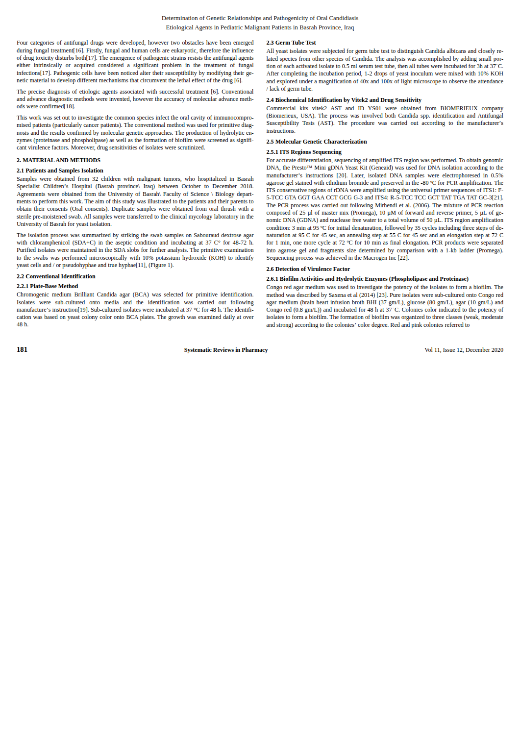Determination of Genetic Relationships and Pathogenicity of Oral Candidiasis Etiological Agents in Pediatric Malignant Patients in Basrah Province, Iraq
Four categories of antifungal drugs were developed, however two obstacles have been emerged during fungal treatment[16]. Firstly, fungal and human cells are eukaryotic, therefore the influence of drug toxicity disturbs both[17]. The emergence of pathogenic strains resists the antifungal agents either intrinsically or acquired considered a significant problem in the treatment of fungal infections[17]. Pathogenic cells have been noticed alter their susceptibility by modifying their genetic material to develop different mechanisms that circumvent the lethal effect of the drug [6].
The precise diagnosis of etiologic agents associated with successful treatment [6]. Conventional and advance diagnostic methods were invented, however the accuracy of molecular advance methods were confirmed[18].
This work was set out to investigate the common species infect the oral cavity of immunocompromised patients (particularly cancer patients). The conventional method was used for primitive diagnosis and the results confirmed by molecular genetic approaches. The production of hydrolytic enzymes (proteinase and phospholipase) as well as the formation of biofilm were screened as significant virulence factors. Moreover, drug sensitivities of isolates were scrutinized.
2. MATERIAL AND METHODS
2.1 Patients and Samples Isolation
Samples were obtained from 32 children with malignant tumors, who hospitalized in Basrah Specialist Childrenʼs Hospital (Basrah province\ Iraq) between October to December 2018. Agreements were obtained from the University of Basrah\ Faculty of Science \ Biology departments to perform this work. The aim of this study was illustrated to the patients and their parents to obtain their consents (Oral consents). Duplicate samples were obtained from oral thrush with a sterile pre-moistened swab. All samples were transferred to the clinical mycology laboratory in the University of Basrah for yeast isolation.
The isolation process was summarized by striking the swab samples on Sabouraud dextrose agar with chloramphenicol (SDA+C) in the aseptic condition and incubating at 37 C° for 48-72 h. Purified isolates were maintained in the SDA slobs for further analysis. The primitive examination to the swabs was performed microscopically with 10% potassium hydroxide (KOH) to identify yeast cells and / or pseudohyphae and true hyphae[11], (Figure 1).
2.2 Conventional Identification
2.2.1 Plate-Base Method
Chromogenic medium Brilliant Candida agar (BCA) was selected for primitive identification. Isolates were sub-cultured onto media and the identification was carried out following manufactureʼs instruction[19]. Sub-cultured isolates were incubated at 37 °C for 48 h. The identification was based on yeast colony color onto BCA plates. The growth was examined daily at over 48 h.
2.3 Germ Tube Test
All yeast isolates were subjected for germ tube test to distinguish Candida albicans and closely related species from other species of Candida. The analysis was accomplished by adding small portion of each activated isolate to 0.5 ml serum test tube, then all tubes were incubated for 3h at 37˙C. After completing the incubation period, 1-2 drops of yeast inoculum were mixed with 10% KOH and explored under a magnification of 40x and 100x of light microscope to observe the attendance / lack of germ tube.
2.4 Biochemical Identification by Vitek2 and Drug Sensitivity
Commercial kits vitek2 AST and ID YS01 were obtained from BIOMERIEUX company (Biomerieux, USA). The process was involved both Candida spp. identification and Antifungal Susceptibility Tests (AST). The procedure was carried out according to the manufacturerʼs instructions.
2.5 Molecular Genetic Characterization
2.5.1 ITS Regions Sequencing
For accurate differentiation, sequencing of amplified ITS region was performed. To obtain genomic DNA, the Presto™ Mini gDNA Yeast Kit (Geneaid) was used for DNA isolation according to the manufacturerʼs instructions [20]. Later, isolated DNA samples were electrophoresed in 0.5% agarose gel stained with ethidium bromide and preserved in the -80 ºC for PCR amplification. The ITS conservative regions of rDNA were amplified using the universal primer sequences of ITS1: F-5-TCC GTA GGT GAA CCT GCG G-3 and ITS4: R-5-TCC TCC GCT TAT TGA TAT GC-3[21]. The PCR process was carried out following Mirhendi et al. (2006). The mixture of PCR reaction composed of 25 µl of master mix (Promega), 10 µM of forward and reverse primer, 5 µL of genomic DNA (GDNA) and nuclease free water to a total volume of 50 µL. ITS region amplification condition: 3 min at 95 ºC for initial denaturation, followed by 35 cycles including three steps of denaturation at 95 C for 45 sec, an annealing step at 55 C for 45 sec and an elongation step at 72 C for 1 min, one more cycle at 72 ºC for 10 min as final elongation. PCR products were separated into agarose gel and fragments size determined by comparison with a 1-kb ladder (Promega). Sequencing process was achieved in the Macrogen Inc [22].
2.6 Detection of Virulence Factor
2.6.1 Biofilm Activities and Hydrolytic Enzymes (Phospholipase and Proteinase)
Congo red agar medium was used to investigate the potency of the isolates to form a biofilm. The method was described by Saxena et al (2014) [23]. Pure isolates were sub-cultured onto Congo red agar medium (brain heart infusion broth BHI (37 gm/L), glucose (80 gm/L), agar (10 gm/L) and Congo red (0.8 gm/L)) and incubated for 48 h at 37˙C. Colonies color indicated to the potency of isolates to form a biofilm. The formation of biofilm was organized to three classes (weak, moderate and strong) according to the coloniesʼ color degree. Red and pink colonies referred to
181
Systematic Reviews in Pharmacy
Vol 11, Issue 12, December 2020